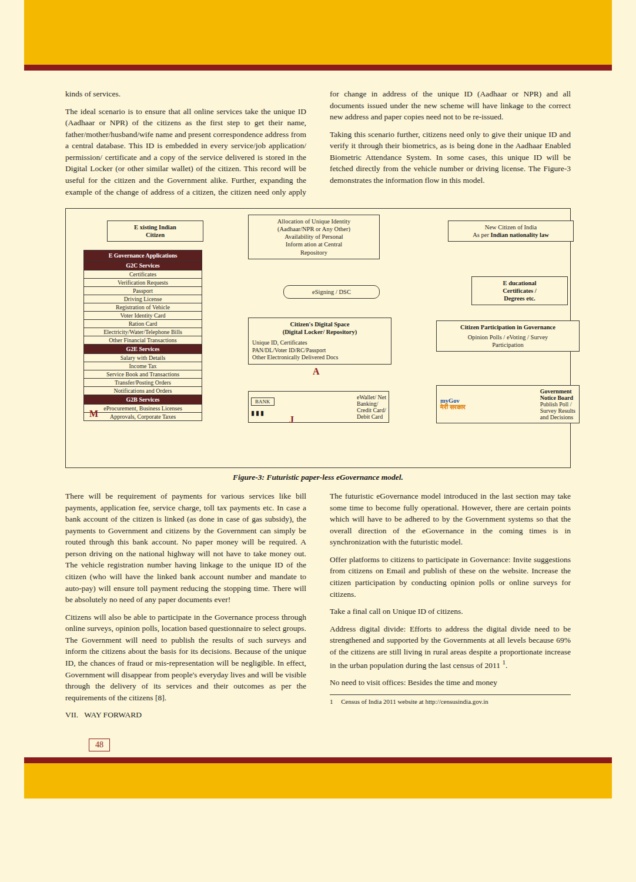kinds of services.
The ideal scenario is to ensure that all online services take the unique ID (Aadhaar or NPR) of the citizens as the first step to get their name, father/mother/husband/wife name and present correspondence address from a central database. This ID is embedded in every service/job application/ permission/ certificate and a copy of the service delivered is stored in the Digital Locker (or other similar wallet) of the citizen. This record will be useful for the citizen and the Government alike. Further, expanding the example of the change of address of a citizen, the citizen need only apply for change in address of the unique ID (Aadhaar or NPR) and all documents issued under the new scheme will have linkage to the correct new address and paper copies need not to be re-issued.
Taking this scenario further, citizens need only to give their unique ID and verify it through their biometrics, as is being done in the Aadhaar Enabled Biometric Attendance System. In some cases, this unique ID will be fetched directly from the vehicle number or driving license. The Figure-3 demonstrates the information flow in this model.
E xisting Indian
Citizen
Allocation of Unique Identity
(Aadhaar/NPR or Any Other)
Availability of Personal
Inform ation at Central
Repository
New Citizen of India
As per Indian nationality law
eSigning / DSC
E ducational
Certificates /
Degrees etc.
Citizen's Digital Space
(Digital Locker/ Repository)
Unique ID, Certificates
PAN/DL/Voter ID/RC/Passport
Other Electronically Delivered Docs
Citizen Participation in Governance
Opinion Polls / eVoting / Survey
Participation
E Governance Applications
G2C Services
Certificates
Verification Requests
Passport
Driving License
Registration of Vehicle
Voter Identity Card
Ration Card
Electricity/Water/Telephone Bills
Other Financial Transactions
G2E Services
Salary with Details
Income Tax
Service Book and Transactions
Transfer/Posting Orders
Notifications and Orders
G2B Services
eProcurement, Business Licenses
Approvals, Corporate Taxes
BANK
▮▮▮
eWallet/ Net
Banking/
Credit Card/
Debit Card
myGov
मेरी सरकार
Government
Notice Board
Publish Poll /
Survey Results
and Decisions
A
M
J
Figure-3: Futuristic paper-less eGovernance model.
There will be requirement of payments for various services like bill payments, application fee, service charge, toll tax payments etc. In case a bank account of the citizen is linked (as done in case of gas subsidy), the payments to Government and citizens by the Government can simply be routed through this bank account. No paper money will be required. A person driving on the national highway will not have to take money out. The vehicle registration number having linkage to the unique ID of the citizen (who will have the linked bank account number and mandate to auto-pay) will ensure toll payment reducing the stopping time. There will be absolutely no need of any paper documents ever!
Citizens will also be able to participate in the Governance process through online surveys, opinion polls, location based questionnaire to select groups. The Government will need to publish the results of such surveys and inform the citizens about the basis for its decisions. Because of the unique ID, the chances of fraud or mis-representation will be negligible. In effect, Government will disappear from people's everyday lives and will be visible through the delivery of its services and their outcomes as per the requirements of the citizens [8].
VII. WAY FORWARD
The futuristic eGovernance model introduced in the last section may take some time to become fully operational. However, there are certain points which will have to be adhered to by the Government systems so that the overall direction of the eGovernance in the coming times is in synchronization with the futuristic model.
Offer platforms to citizens to participate in Governance: Invite suggestions from citizens on Email and publish of these on the website. Increase the citizen participation by conducting opinion polls or online surveys for citizens.
Take a final call on Unique ID of citizens.
Address digital divide: Efforts to address the digital divide need to be strengthened and supported by the Governments at all levels because 69% of the citizens are still living in rural areas despite a proportionate increase in the urban population during the last census of 2011 1.
No need to visit offices: Besides the time and money
1 Census of India 2011 website at http://censusindia.gov.in
48